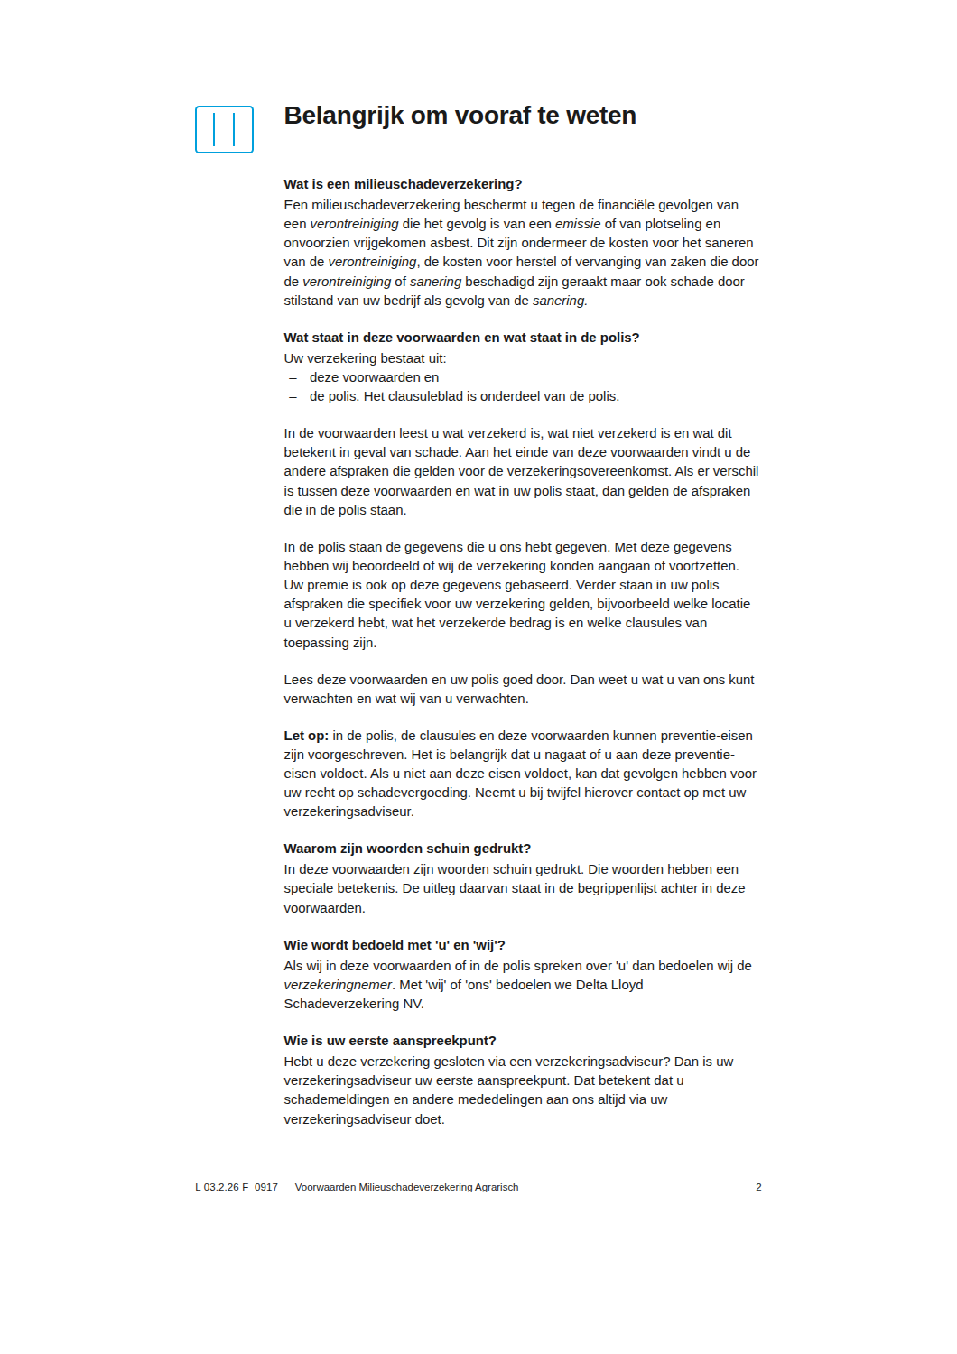Belangrijk om vooraf te weten
Wat is een milieuschadeverzekering?
Een milieuschadeverzekering beschermt u tegen de financiële gevolgen van een verontreiniging die het gevolg is van een emissie of van plotseling en onvoorzien vrijgekomen asbest. Dit zijn ondermeer de kosten voor het saneren van de verontreiniging, de kosten voor herstel of vervanging van zaken die door de verontreiniging of sanering beschadigd zijn geraakt maar ook schade door stilstand van uw bedrijf als gevolg van de sanering.
Wat staat in deze voorwaarden en wat staat in de polis?
Uw verzekering bestaat uit:
deze voorwaarden en
de polis. Het clausuleblad is onderdeel van de polis.
In de voorwaarden leest u wat verzekerd is, wat niet verzekerd is en wat dit betekent in geval van schade. Aan het einde van deze voorwaarden vindt u de andere afspraken die gelden voor de verzekeringsovereenkomst. Als er verschil is tussen deze voorwaarden en wat in uw polis staat, dan gelden de afspraken die in de polis staan.
In de polis staan de gegevens die u ons hebt gegeven. Met deze gegevens hebben wij beoordeeld of wij de verzekering konden aangaan of voortzetten. Uw premie is ook op deze gegevens gebaseerd. Verder staan in uw polis afspraken die specifiek voor uw verzekering gelden, bijvoorbeeld welke locatie u verzekerd hebt, wat het verzekerde bedrag is en welke clausules van toepassing zijn.
Lees deze voorwaarden en uw polis goed door. Dan weet u wat u van ons kunt verwachten en wat wij van u verwachten.
Let op: in de polis, de clausules en deze voorwaarden kunnen preventie-eisen zijn voorge­schreven. Het is belangrijk dat u nagaat of u aan deze preventie-eisen voldoet. Als u niet aan deze eisen voldoet, kan dat gevolgen hebben voor uw recht op schadevergoeding. Neemt u bij twijfel hierover contact op met uw verzekeringsadviseur.
Waarom zijn woorden schuin gedrukt?
In deze voorwaarden zijn woorden schuin gedrukt. Die woorden hebben een speciale betekenis. De uitleg daarvan staat in de begrippenlijst achter in deze voorwaarden.
Wie wordt bedoeld met 'u' en 'wij'?
Als wij in deze voorwaarden of in de polis spreken over 'u' dan bedoelen wij de verzeke­ringnemer. Met 'wij' of 'ons' bedoelen we Delta Lloyd Schadeverzekering NV.
Wie is uw eerste aanspreekpunt?
Hebt u deze verzekering gesloten via een verzekeringsadviseur? Dan is uw verzekeringsadviseur uw eerste aanspreekpunt. Dat betekent dat u schademeldingen en andere mededelingen aan ons altijd via uw verzekeringsadviseur doet.
L 03.2.26 F 0917 Voorwaarden Milieuschadeverzekering Agrarisch
2